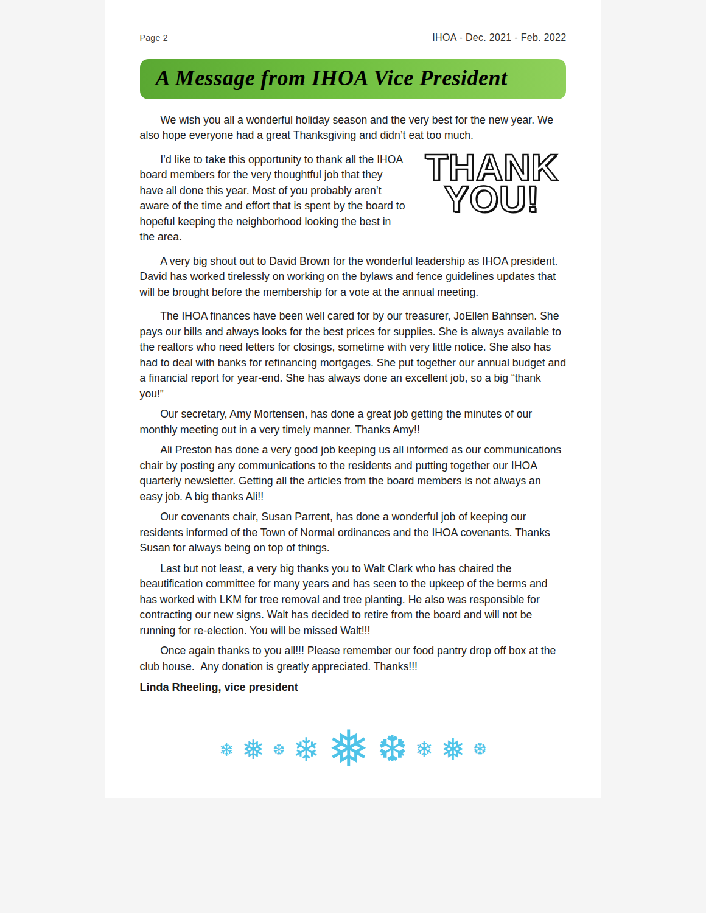Page 2
IHOA - Dec. 2021 - Feb. 2022
A Message from IHOA Vice President
We wish you all a wonderful holiday season and the very best for the new year. We also hope everyone had a great Thanksgiving and didn’t eat too much.
THANK YOU!
I’d like to take this opportunity to thank all the IHOA board members for the very thoughtful job that they have all done this year. Most of you probably aren’t aware of the time and effort that is spent by the board to hopeful keeping the neighborhood looking the best in the area.
A very big shout out to David Brown for the wonderful leadership as IHOA president. David has worked tirelessly on working on the bylaws and fence guidelines updates that will be brought before the membership for a vote at the annual meeting.
The IHOA finances have been well cared for by our treasurer, JoEllen Bahnsen. She pays our bills and always looks for the best prices for supplies. She is always available to the realtors who need letters for closings, sometime with very little notice. She also has had to deal with banks for refinancing mortgages. She put together our annual budget and a financial report for year-end. She has always done an excellent job, so a big “thank you!”
Our secretary, Amy Mortensen, has done a great job getting the minutes of our monthly meeting out in a very timely manner. Thanks Amy!!
Ali Preston has done a very good job keeping us all informed as our communications chair by posting any communications to the residents and putting together our IHOA quarterly newsletter. Getting all the articles from the board members is not always an easy job. A big thanks Ali!!
Our covenants chair, Susan Parrent, has done a wonderful job of keeping our residents informed of the Town of Normal ordinances and the IHOA covenants. Thanks Susan for always being on top of things.
Last but not least, a very big thanks you to Walt Clark who has chaired the beautification committee for many years and has seen to the upkeep of the berms and has worked with LKM for tree removal and tree planting. He also was responsible for contracting our new signs. Walt has decided to retire from the board and will not be running for re-election. You will be missed Walt!!!
Once again thanks to you all!!! Please remember our food pantry drop off box at the club house. Any donation is greatly appreciated. Thanks!!!
Linda Rheeling, vice president
❄ ❅ ❆ ❄ ❅ ❆ ❄ ❅ ❆